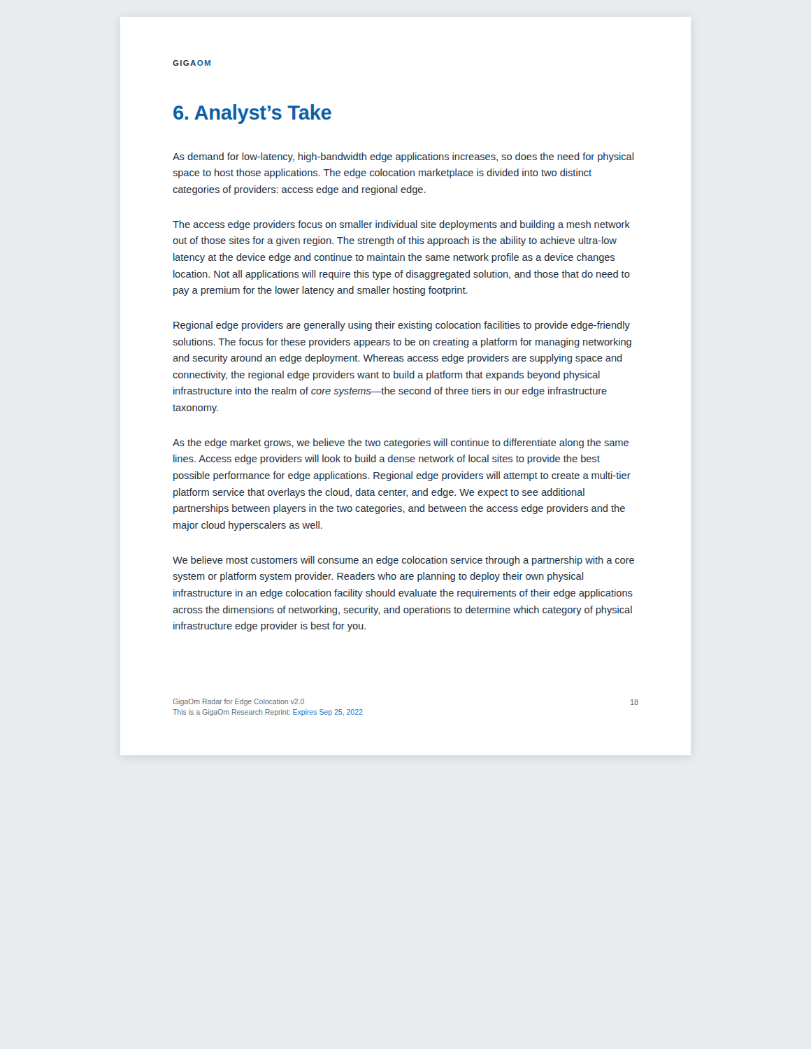GIGAOM
6. Analyst’s Take
As demand for low-latency, high-bandwidth edge applications increases, so does the need for physical space to host those applications. The edge colocation marketplace is divided into two distinct categories of providers: access edge and regional edge.
The access edge providers focus on smaller individual site deployments and building a mesh network out of those sites for a given region. The strength of this approach is the ability to achieve ultra-low latency at the device edge and continue to maintain the same network profile as a device changes location. Not all applications will require this type of disaggregated solution, and those that do need to pay a premium for the lower latency and smaller hosting footprint.
Regional edge providers are generally using their existing colocation facilities to provide edge-friendly solutions. The focus for these providers appears to be on creating a platform for managing networking and security around an edge deployment. Whereas access edge providers are supplying space and connectivity, the regional edge providers want to build a platform that expands beyond physical infrastructure into the realm of core systems—the second of three tiers in our edge infrastructure taxonomy.
As the edge market grows, we believe the two categories will continue to differentiate along the same lines. Access edge providers will look to build a dense network of local sites to provide the best possible performance for edge applications. Regional edge providers will attempt to create a multi-tier platform service that overlays the cloud, data center, and edge. We expect to see additional partnerships between players in the two categories, and between the access edge providers and the major cloud hyperscalers as well.
We believe most customers will consume an edge colocation service through a partnership with a core system or platform system provider. Readers who are planning to deploy their own physical infrastructure in an edge colocation facility should evaluate the requirements of their edge applications across the dimensions of networking, security, and operations to determine which category of physical infrastructure edge provider is best for you.
GigaOm Radar for Edge Colocation v2.0
This is a GigaOm Research Reprint: Expires Sep 25, 2022
18